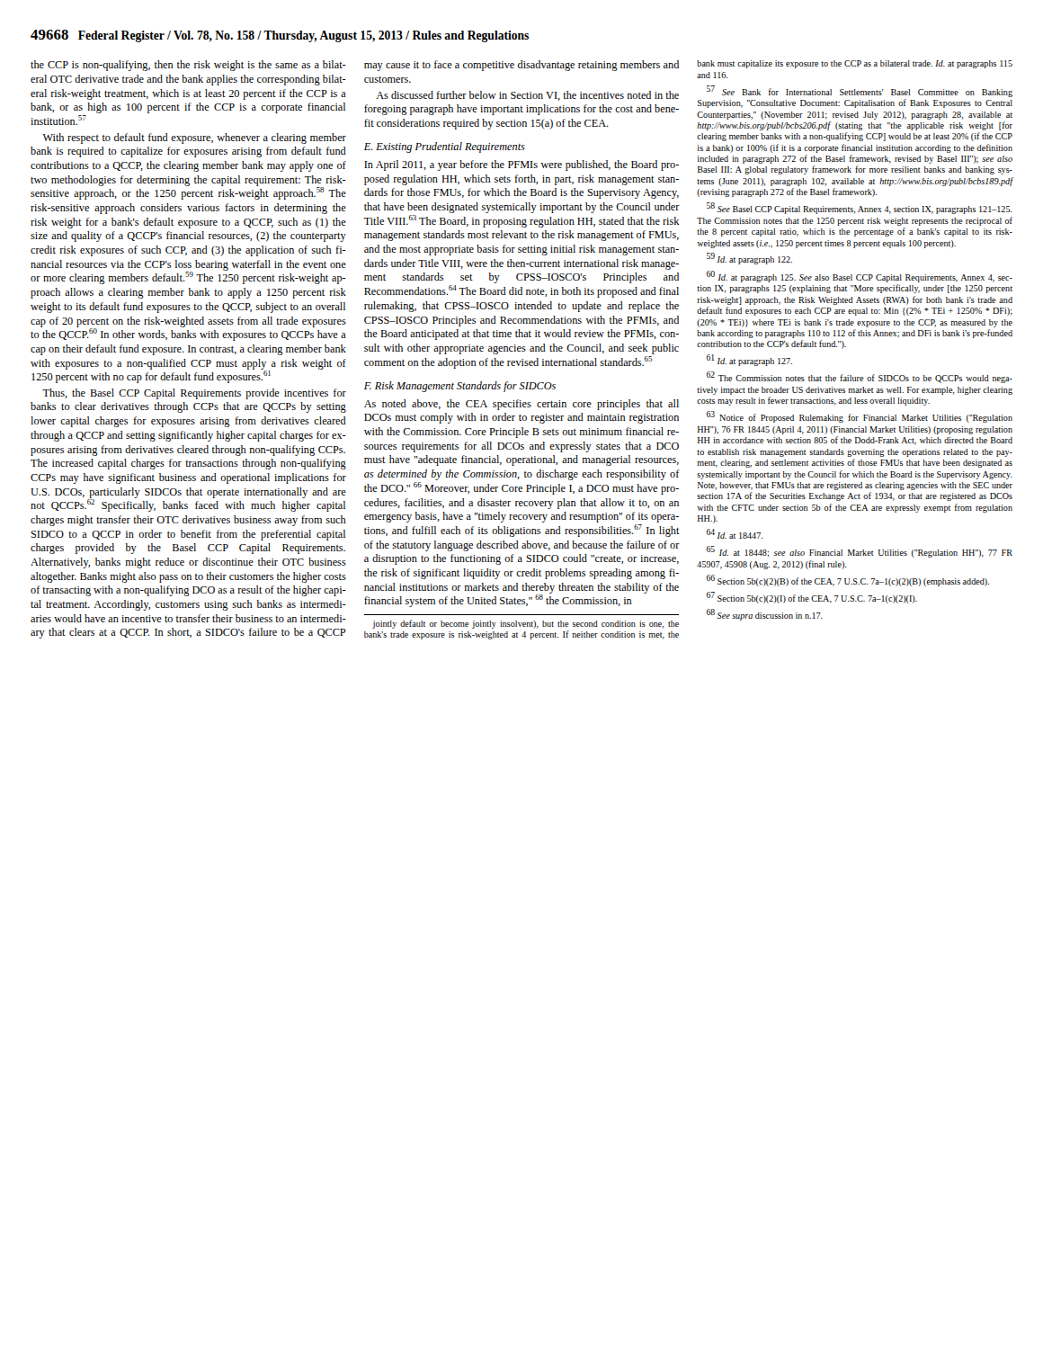49668 Federal Register / Vol. 78, No. 158 / Thursday, August 15, 2013 / Rules and Regulations
the CCP is non-qualifying, then the risk weight is the same as a bilateral OTC derivative trade and the bank applies the corresponding bilateral risk-weight treatment, which is at least 20 percent if the CCP is a bank, or as high as 100 percent if the CCP is a corporate financial institution.57
With respect to default fund exposure, whenever a clearing member bank is required to capitalize for exposures arising from default fund contributions to a QCCP, the clearing member bank may apply one of two methodologies for determining the capital requirement: The risk-sensitive approach, or the 1250 percent risk-weight approach.58 The risk-sensitive approach considers various factors in determining the risk weight for a bank's default exposure to a QCCP, such as (1) the size and quality of a QCCP's financial resources, (2) the counterparty credit risk exposures of such CCP, and (3) the application of such financial resources via the CCP's loss bearing waterfall in the event one or more clearing members default.59 The 1250 percent risk-weight approach allows a clearing member bank to apply a 1250 percent risk weight to its default fund exposures to the QCCP, subject to an overall cap of 20 percent on the risk-weighted assets from all trade exposures to the QCCP.60 In other words, banks with exposures to QCCPs have a cap on their default fund exposure. In contrast, a clearing member bank with exposures to a non-qualified CCP must apply a risk weight of 1250 percent with no cap for default fund exposures.61
Thus, the Basel CCP Capital Requirements provide incentives for banks to clear derivatives through CCPs that are QCCPs by setting lower capital charges for exposures arising from derivatives cleared through a QCCP and setting significantly higher capital charges for exposures arising from derivatives cleared through non-qualifying CCPs. The increased capital charges for transactions through non-qualifying CCPs may have significant business and operational implications for U.S. DCOs, particularly SIDCOs that operate internationally and are not QCCPs.62 Specifically, banks faced with much higher capital charges might transfer their OTC derivatives business away from such SIDCO to a QCCP in order to benefit from the preferential capital charges provided by the Basel CCP Capital Requirements. Alternatively, banks might reduce or discontinue their OTC business altogether. Banks might also pass on to their customers the higher costs of transacting with a non-qualifying DCO as a result of the higher capital treatment. Accordingly, customers using such banks as intermediaries would have an incentive to transfer their business to an intermediary that clears at a QCCP. In short, a SIDCO's failure to be a QCCP may cause it to face a competitive disadvantage retaining members and customers.
As discussed further below in Section VI, the incentives noted in the foregoing paragraph have important implications for the cost and benefit considerations required by section 15(a) of the CEA.
E. Existing Prudential Requirements
In April 2011, a year before the PFMIs were published, the Board proposed regulation HH, which sets forth, in part, risk management standards for those FMUs, for which the Board is the Supervisory Agency, that have been designated systemically important by the Council under Title VIII.63 The Board, in proposing regulation HH, stated that the risk management standards most relevant to the risk management of FMUs, and the most appropriate basis for setting initial risk management standards under Title VIII, were the then-current international risk management standards set by CPSS–IOSCO's Principles and Recommendations.64 The Board did note, in both its proposed and final rulemaking, that CPSS–IOSCO intended to update and replace the CPSS–IOSCO Principles and Recommendations with the PFMIs, and the Board anticipated at that time that it would review the PFMIs, consult with other appropriate agencies and the Council, and seek public comment on the adoption of the revised international standards.65
F. Risk Management Standards for SIDCOs
As noted above, the CEA specifies certain core principles that all DCOs must comply with in order to register and maintain registration with the Commission. Core Principle B sets out minimum financial resources requirements for all DCOs and expressly states that a DCO must have ''adequate financial, operational, and managerial resources, as determined by the Commission, to discharge each responsibility of the DCO.'' 66 Moreover, under Core Principle I, a DCO must have procedures, facilities, and a disaster recovery plan that allow it to, on an emergency basis, have a ''timely recovery and resumption'' of its operations, and fulfill each of its obligations and responsibilities.67 In light of the statutory language described above, and because the failure of or a disruption to the functioning of a SIDCO could ''create, or increase, the risk of significant liquidity or credit problems spreading among financial institutions or markets and thereby threaten the stability of the financial system of the United States,'' 68 the Commission, in
jointly default or become jointly insolvent), but the second condition is one, the bank's trade exposure is risk-weighted at 4 percent. If neither condition is met, the bank must capitalize its exposure to the CCP as a bilateral trade. Id. at paragraphs 115 and 116.
57 See Bank for International Settlements' Basel Committee on Banking Supervision, ''Consultative Document: Capitalisation of Bank Exposures to Central Counterparties,'' (November 2011; revised July 2012), paragraph 28, available at http://www.bis.org/publ/bcbs206.pdf (stating that ''the applicable risk weight [for clearing member banks with a non-qualifying CCP] would be at least 20% (if the CCP is a bank) or 100% (if it is a corporate financial institution according to the definition included in paragraph 272 of the Basel framework, revised by Basel III''); see also Basel III: A global regulatory framework for more resilient banks and banking systems (June 2011), paragraph 102, available at http://www.bis.org/publ/bcbs189.pdf (revising paragraph 272 of the Basel framework).
58 See Basel CCP Capital Requirements, Annex 4, section IX, paragraphs 121–125. The Commission notes that the 1250 percent risk weight represents the reciprocal of the 8 percent capital ratio, which is the percentage of a bank's capital to its risk-weighted assets (i.e., 1250 percent times 8 percent equals 100 percent).
59 Id. at paragraph 122.
60 Id. at paragraph 125. See also Basel CCP Capital Requirements, Annex 4, section IX, paragraphs 125 (explaining that ''More specifically, under [the 1250 percent risk-weight] approach, the Risk Weighted Assets (RWA) for both bank i's trade and default fund exposures to each CCP are equal to: Min {(2% * TEi + 1250% * DFi); (20% * TEi)} where TEi is bank i's trade exposure to the CCP, as measured by the bank according to paragraphs 110 to 112 of this Annex; and DFi is bank i's pre-funded contribution to the CCP's default fund.'').
61 Id. at paragraph 127.
62 The Commission notes that the failure of SIDCOs to be QCCPs would negatively impact the broader US derivatives market as well. For example, higher clearing costs may result in fewer transactions, and less overall liquidity.
63 Notice of Proposed Rulemaking for Financial Market Utilities (''Regulation HH''), 76 FR 18445 (April 4, 2011) (Financial Market Utilities) (proposing regulation HH in accordance with section 805 of the Dodd-Frank Act, which directed the Board to establish risk management standards governing the operations related to the payment, clearing, and settlement activities of those FMUs that have been designated as systemically important by the Council for which the Board is the Supervisory Agency. Note, however, that FMUs that are registered as clearing agencies with the SEC under section 17A of the Securities Exchange Act of 1934, or that are registered as DCOs with the CFTC under section 5b of the CEA are expressly exempt from regulation HH.).
64 Id. at 18447.
65 Id. at 18448; see also Financial Market Utilities (''Regulation HH''), 77 FR 45907, 45908 (Aug. 2, 2012) (final rule).
66 Section 5b(c)(2)(B) of the CEA, 7 U.S.C. 7a–1(c)(2)(B) (emphasis added).
67 Section 5b(c)(2)(I) of the CEA, 7 U.S.C. 7a–1(c)(2)(I).
68 See supra discussion in n.17.